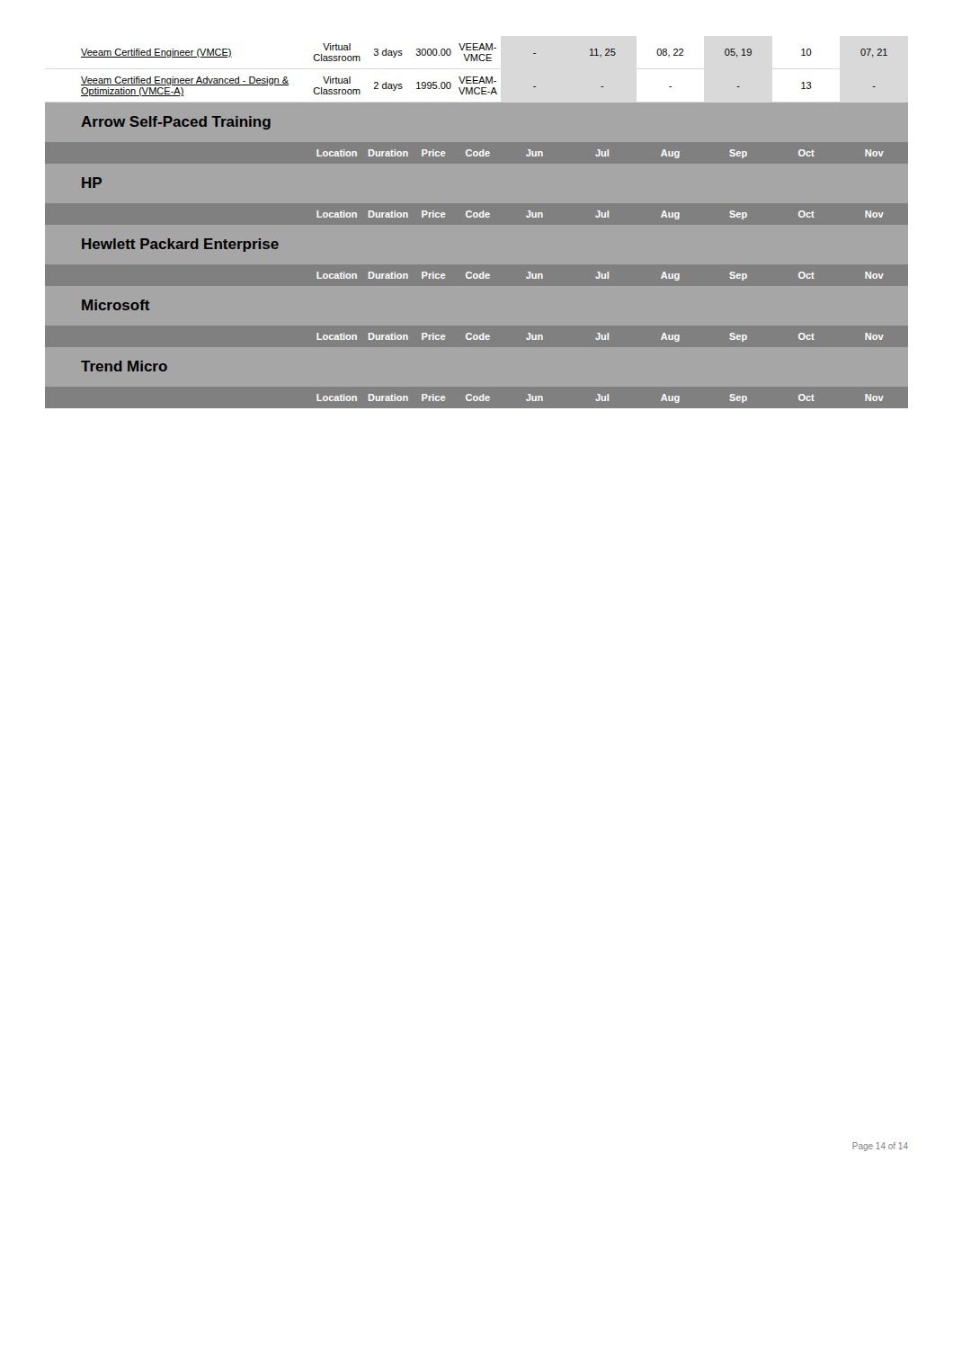| Veeam Certified Engineer (VMCE) | Virtual Classroom | 3 days | 3000.00 | VEEAM- VMCE | - | 11, 25 | 08, 22 | 05, 19 | 10 | 07, 21 |
| Veeam Certified Engineer Advanced - Design & Optimization (VMCE-A) | Virtual Classroom | 2 days | 1995.00 | VEEAM- VMCE-A | - | - | - | - | 13 | - |
| Arrow Self-Paced Training |
| | Location | Duration | Price | Code | Jun | Jul | Aug | Sep | Oct | Nov |
| HP |
| | Location | Duration | Price | Code | Jun | Jul | Aug | Sep | Oct | Nov |
| Hewlett Packard Enterprise |
| | Location | Duration | Price | Code | Jun | Jul | Aug | Sep | Oct | Nov |
| Microsoft |
| | Location | Duration | Price | Code | Jun | Jul | Aug | Sep | Oct | Nov |
| Trend Micro |
| | Location | Duration | Price | Code | Jun | Jul | Aug | Sep | Oct | Nov |
Page 14 of 14